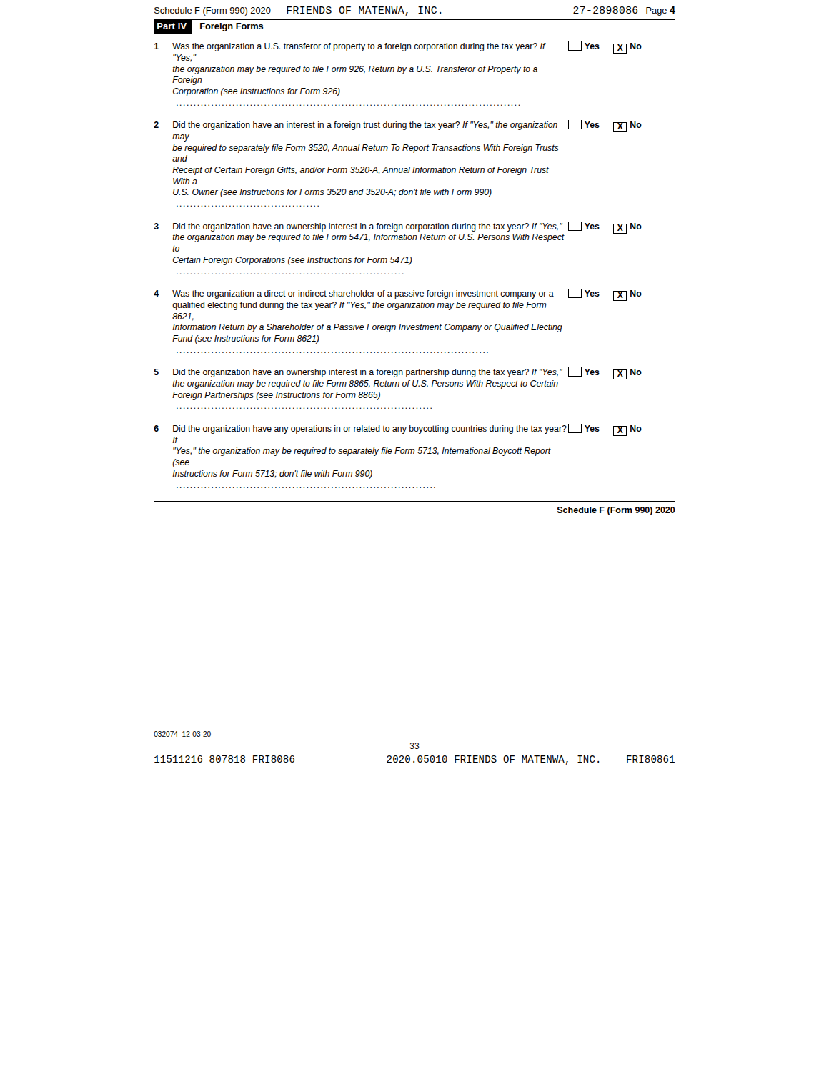Schedule F (Form 990) 2020 FRIENDS OF MATENWA, INC.
27-2898086 Page 4
Part IV
Foreign Forms
| 1 | Was the organization a U.S. transferor of property to a foreign corporation during the tax year? If "Yes," the organization may be required to file Form 926, Return by a U.S. Transferor of Property to a Foreign Corporation (see Instructions for Form 926) .................................................................................................. | Yes X No |
| 2 | Did the organization have an interest in a foreign trust during the tax year? If "Yes," the organization may be required to separately file Form 3520, Annual Return To Report Transactions With Foreign Trusts and Receipt of Certain Foreign Gifts, and/or Form 3520-A, Annual Information Return of Foreign Trust With a U.S. Owner (see Instructions for Forms 3520 and 3520-A; don't file with Form 990) ......................................... | Yes X No |
| 3 | Did the organization have an ownership interest in a foreign corporation during the tax year? If "Yes," the organization may be required to file Form 5471, Information Return of U.S. Persons With Respect to Certain Foreign Corporations (see Instructions for Form 5471) ................................................................. | Yes X No |
| 4 | Was the organization a direct or indirect shareholder of a passive foreign investment company or a qualified electing fund during the tax year? If "Yes," the organization may be required to file Form 8621, Information Return by a Shareholder of a Passive Foreign Investment Company or Qualified Electing Fund (see Instructions for Form 8621) ......................................................................................... | Yes X No |
| 5 | Did the organization have an ownership interest in a foreign partnership during the tax year? If "Yes," the organization may be required to file Form 8865, Return of U.S. Persons With Respect to Certain Foreign Partnerships (see Instructions for Form 8865) ......................................................................... | Yes X No |
| 6 | Did the organization have any operations in or related to any boycotting countries during the tax year? If "Yes," the organization may be required to separately file Form 5713, International Boycott Report (see Instructions for Form 5713; don't file with Form 990) .......................................................................... | Yes X No |
Schedule F (Form 990) 2020
032074 12-03-20
33
11511216 807818 FRI8086 2020.05010 FRIENDS OF MATENWA, INC. FRI80861